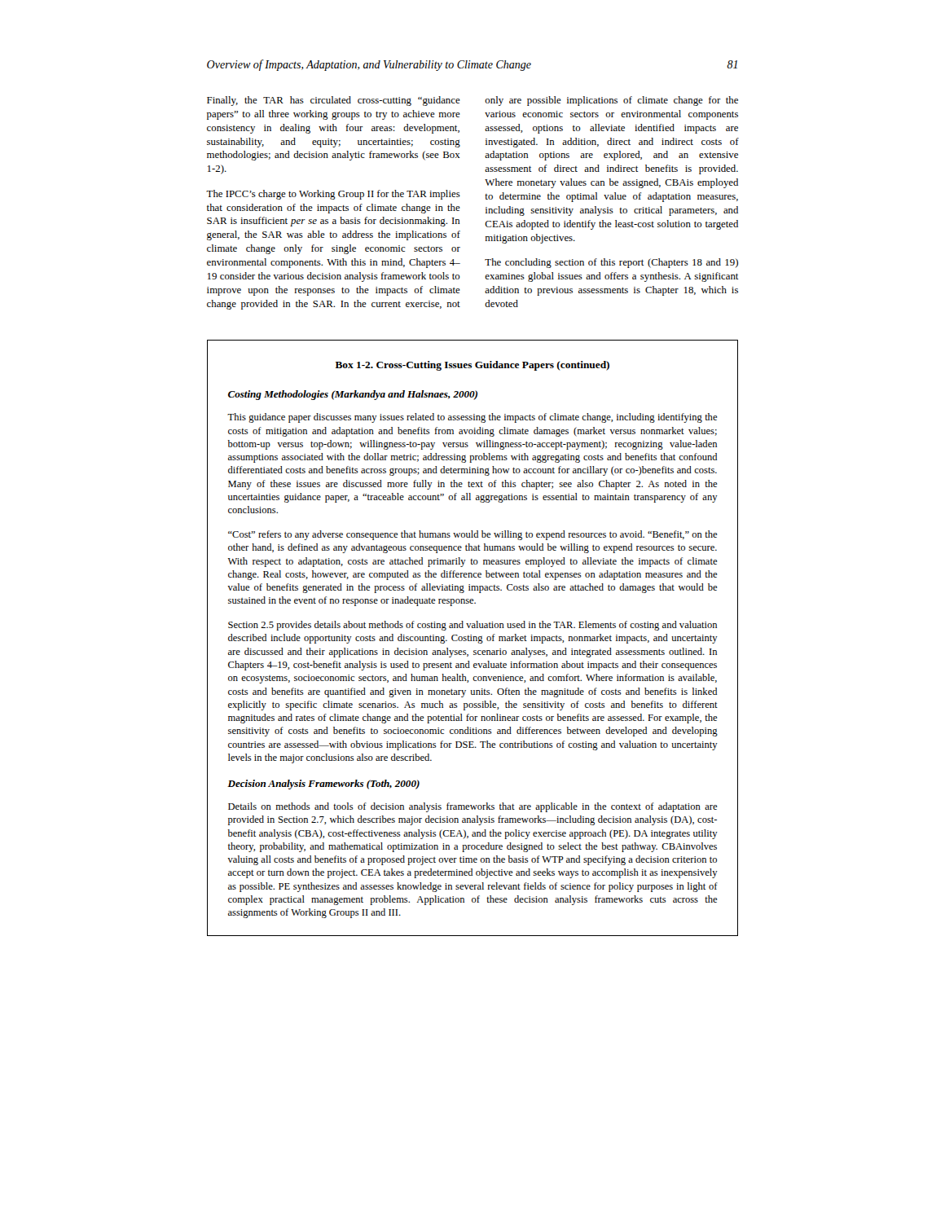Overview of Impacts, Adaptation, and Vulnerability to Climate Change 81
Finally, the TAR has circulated cross-cutting “guidance papers” to all three working groups to try to achieve more consistency in dealing with four areas: development, sustainability, and equity; uncertainties; costing methodologies; and decision analytic frameworks (see Box 1-2).
The IPCC’s charge to Working Group II for the TAR implies that consideration of the impacts of climate change in the SAR is insufficient per se as a basis for decisionmaking. In general, the SAR was able to address the implications of climate change only for single economic sectors or environmental components. With this in mind, Chapters 4–19 consider the various decision analysis framework tools to improve upon the responses to the impacts of climate change provided in the SAR. In the current exercise, not only are possible implications of climate change for the various economic sectors or environmental components assessed, options to alleviate identified impacts are investigated. In addition, direct and indirect costs of adaptation options are explored, and an extensive assessment of direct and indirect benefits is provided. Where monetary values can be assigned, CBAis employed to determine the optimal value of adaptation measures, including sensitivity analysis to critical parameters, and CEAis adopted to identify the least-cost solution to targeted mitigation objectives.
The concluding section of this report (Chapters 18 and 19) examines global issues and offers a synthesis. A significant addition to previous assessments is Chapter 18, which is devoted
Box 1-2. Cross-Cutting Issues Guidance Papers (continued)
Costing Methodologies (Markandya and Halsnaes, 2000)
This guidance paper discusses many issues related to assessing the impacts of climate change, including identifying the costs of mitigation and adaptation and benefits from avoiding climate damages (market versus nonmarket values; bottom-up versus top-down; willingness-to-pay versus willingness-to-accept-payment); recognizing value-laden assumptions associated with the dollar metric; addressing problems with aggregating costs and benefits that confound differentiated costs and benefits across groups; and determining how to account for ancillary (or co-)benefits and costs. Many of these issues are discussed more fully in the text of this chapter; see also Chapter 2. As noted in the uncertainties guidance paper, a “traceable account” of all aggregations is essential to maintain transparency of any conclusions.
“Cost” refers to any adverse consequence that humans would be willing to expend resources to avoid. “Benefit,” on the other hand, is defined as any advantageous consequence that humans would be willing to expend resources to secure. With respect to adaptation, costs are attached primarily to measures employed to alleviate the impacts of climate change. Real costs, however, are computed as the difference between total expenses on adaptation measures and the value of benefits generated in the process of alleviating impacts. Costs also are attached to damages that would be sustained in the event of no response or inadequate response.
Section 2.5 provides details about methods of costing and valuation used in the TAR. Elements of costing and valuation described include opportunity costs and discounting. Costing of market impacts, nonmarket impacts, and uncertainty are discussed and their applications in decision analyses, scenario analyses, and integrated assessments outlined. In Chapters 4–19, cost-benefit analysis is used to present and evaluate information about impacts and their consequences on ecosystems, socioeconomic sectors, and human health, convenience, and comfort. Where information is available, costs and benefits are quantified and given in monetary units. Often the magnitude of costs and benefits is linked explicitly to specific climate scenarios. As much as possible, the sensitivity of costs and benefits to different magnitudes and rates of climate change and the potential for nonlinear costs or benefits are assessed. For example, the sensitivity of costs and benefits to socioeconomic conditions and differences between developed and developing countries are assessed—with obvious implications for DSE. The contributions of costing and valuation to uncertainty levels in the major conclusions also are described.
Decision Analysis Frameworks (Toth, 2000)
Details on methods and tools of decision analysis frameworks that are applicable in the context of adaptation are provided in Section 2.7, which describes major decision analysis frameworks—including decision analysis (DA), cost-benefit analysis (CBA), cost-effectiveness analysis (CEA), and the policy exercise approach (PE). DA integrates utility theory, probability, and mathematical optimization in a procedure designed to select the best pathway. CBAinvolves valuing all costs and benefits of a proposed project over time on the basis of WTP and specifying a decision criterion to accept or turn down the project. CEA takes a predetermined objective and seeks ways to accomplish it as inexpensively as possible. PE synthesizes and assesses knowledge in several relevant fields of science for policy purposes in light of complex practical management problems. Application of these decision analysis frameworks cuts across the assignments of Working Groups II and III.